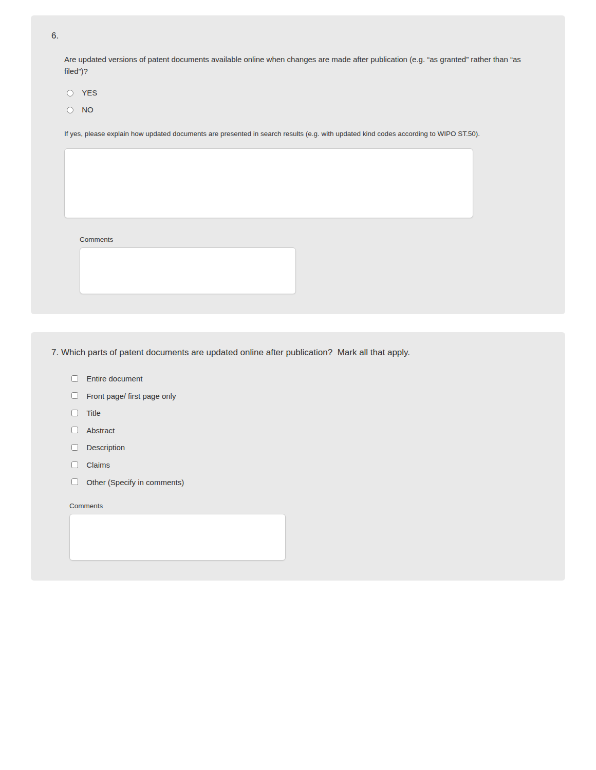6.
Are updated versions of patent documents available online when changes are made after publication (e.g. “as granted” rather than “as filed”)?
YES
NO
If yes, please explain how updated documents are presented in search results (e.g. with updated kind codes according to WIPO ST.50).
Comments
7. Which parts of patent documents are updated online after publication? Mark all that apply.
Entire document
Front page/ first page only
Title
Abstract
Description
Claims
Other (Specify in comments)
Comments